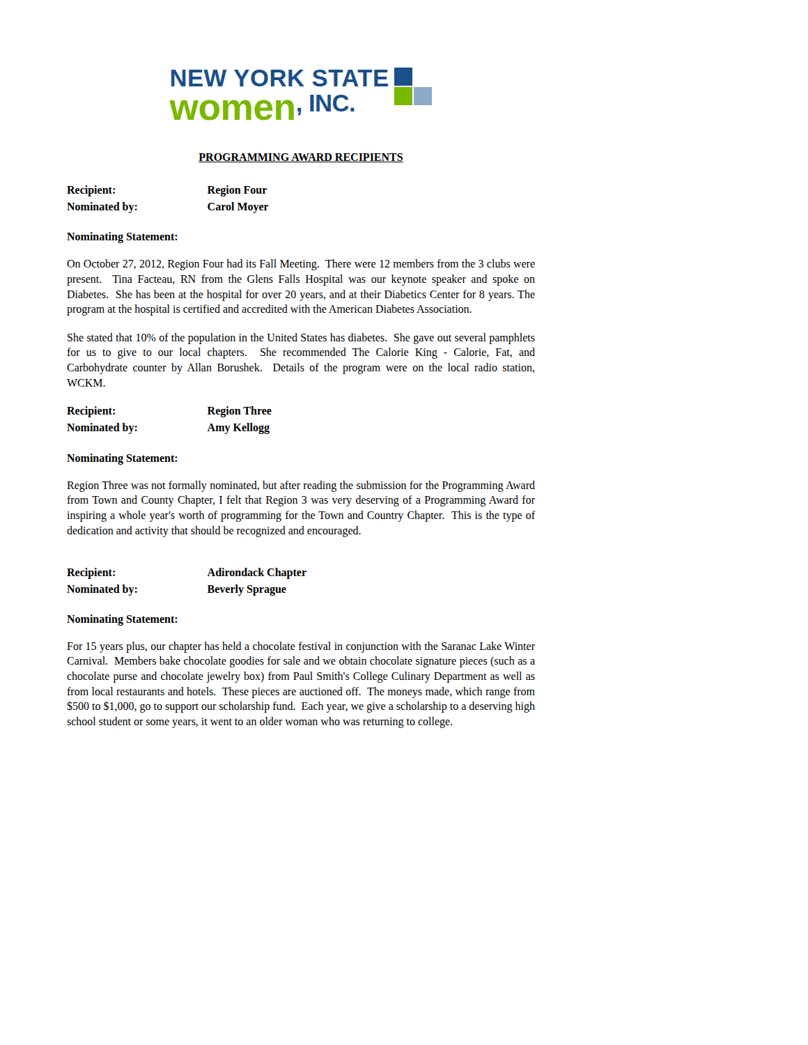NEW YORK STATE
women, INC.
PROGRAMMING AWARD RECIPIENTS
| Recipient: | Region Four |
| Nominated by: | Carol Moyer |
Nominating Statement:
On October 27, 2012, Region Four had its Fall Meeting. There were 12 members from the 3 clubs were present. Tina Facteau, RN from the Glens Falls Hospital was our keynote speaker and spoke on Diabetes. She has been at the hospital for over 20 years, and at their Diabetics Center for 8 years. The program at the hospital is certified and accredited with the American Diabetes Association.
She stated that 10% of the population in the United States has diabetes. She gave out several pamphlets for us to give to our local chapters. She recommended The Calorie King - Calorie, Fat, and Carbohydrate counter by Allan Borushek. Details of the program were on the local radio station, WCKM.
| Recipient: | Region Three |
| Nominated by: | Amy Kellogg |
Nominating Statement:
Region Three was not formally nominated, but after reading the submission for the Programming Award from Town and County Chapter, I felt that Region 3 was very deserving of a Programming Award for inspiring a whole year's worth of programming for the Town and Country Chapter. This is the type of dedication and activity that should be recognized and encouraged.
| Recipient: | Adirondack Chapter |
| Nominated by: | Beverly Sprague |
Nominating Statement:
For 15 years plus, our chapter has held a chocolate festival in conjunction with the Saranac Lake Winter Carnival. Members bake chocolate goodies for sale and we obtain chocolate signature pieces (such as a chocolate purse and chocolate jewelry box) from Paul Smith's College Culinary Department as well as from local restaurants and hotels. These pieces are auctioned off. The moneys made, which range from $500 to $1,000, go to support our scholarship fund. Each year, we give a scholarship to a deserving high school student or some years, it went to an older woman who was returning to college.